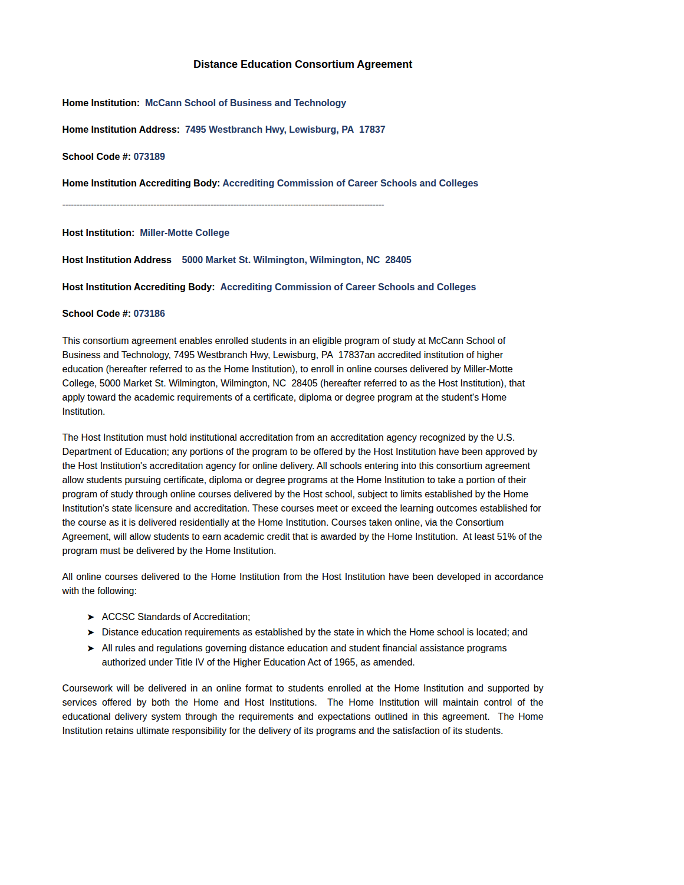Distance Education Consortium Agreement
Home Institution: McCann School of Business and Technology
Home Institution Address: 7495 Westbranch Hwy, Lewisburg, PA 17837
School Code #: 073189
Home Institution Accrediting Body: Accrediting Commission of Career Schools and Colleges
-----------------------------------------------------------------------------------------------------------------
Host Institution: Miller-Motte College
Host Institution Address 5000 Market St. Wilmington, Wilmington, NC 28405
Host Institution Accrediting Body: Accrediting Commission of Career Schools and Colleges
School Code #: 073186
This consortium agreement enables enrolled students in an eligible program of study at McCann School of Business and Technology, 7495 Westbranch Hwy, Lewisburg, PA 17837an accredited institution of higher education (hereafter referred to as the Home Institution), to enroll in online courses delivered by Miller-Motte College, 5000 Market St. Wilmington, Wilmington, NC 28405 (hereafter referred to as the Host Institution), that apply toward the academic requirements of a certificate, diploma or degree program at the student's Home Institution.
The Host Institution must hold institutional accreditation from an accreditation agency recognized by the U.S. Department of Education; any portions of the program to be offered by the Host Institution have been approved by the Host Institution's accreditation agency for online delivery. All schools entering into this consortium agreement allow students pursuing certificate, diploma or degree programs at the Home Institution to take a portion of their program of study through online courses delivered by the Host school, subject to limits established by the Home Institution's state licensure and accreditation. These courses meet or exceed the learning outcomes established for the course as it is delivered residentially at the Home Institution. Courses taken online, via the Consortium Agreement, will allow students to earn academic credit that is awarded by the Home Institution. At least 51% of the program must be delivered by the Home Institution.
All online courses delivered to the Home Institution from the Host Institution have been developed in accordance with the following:
ACCSC Standards of Accreditation;
Distance education requirements as established by the state in which the Home school is located; and
All rules and regulations governing distance education and student financial assistance programs authorized under Title IV of the Higher Education Act of 1965, as amended.
Coursework will be delivered in an online format to students enrolled at the Home Institution and supported by services offered by both the Home and Host Institutions. The Home Institution will maintain control of the educational delivery system through the requirements and expectations outlined in this agreement. The Home Institution retains ultimate responsibility for the delivery of its programs and the satisfaction of its students.